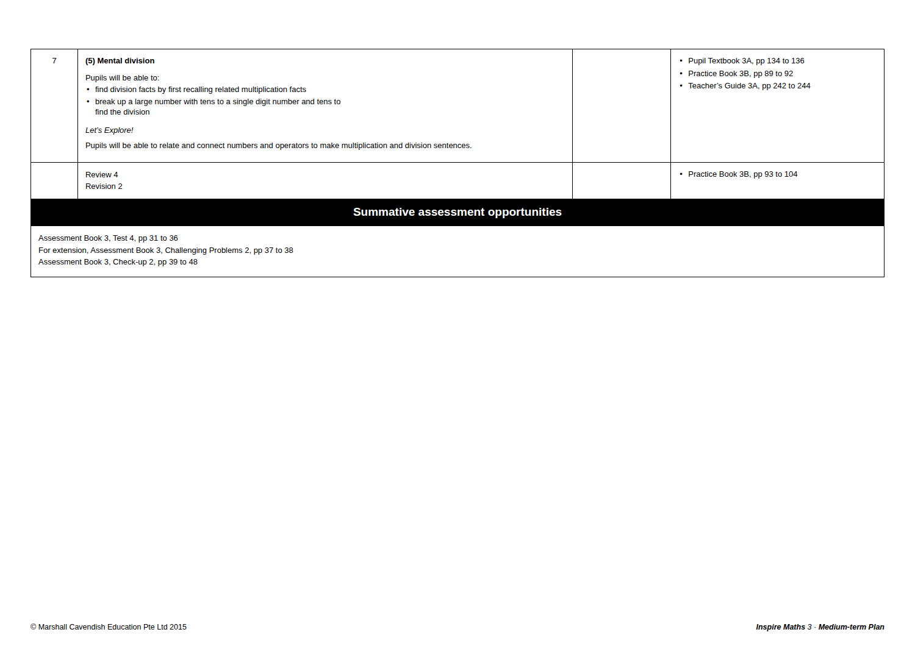| 7 | (5) Mental division Pupils will be able to: find division facts by first recalling related multiplication facts break up a large number with tens to a single digit number and tens to find the division Let’s Explore! Pupils will be able to relate and connect numbers and operators to make multiplication and division sentences. | | Pupil Textbook 3A, pp 134 to 136 Practice Book 3B, pp 89 to 92 Teacher’s Guide 3A, pp 242 to 244 |
| | Review 4 Revision 2 | | Practice Book 3B, pp 93 to 104 |
Summative assessment opportunities
Assessment Book 3, Test 4, pp 31 to 36
For extension, Assessment Book 3, Challenging Problems 2, pp 37 to 38
Assessment Book 3, Check-up 2, pp 39 to 48
© Marshall Cavendish Education Pte Ltd 2015
Inspire Maths 3 · Medium-term Plan